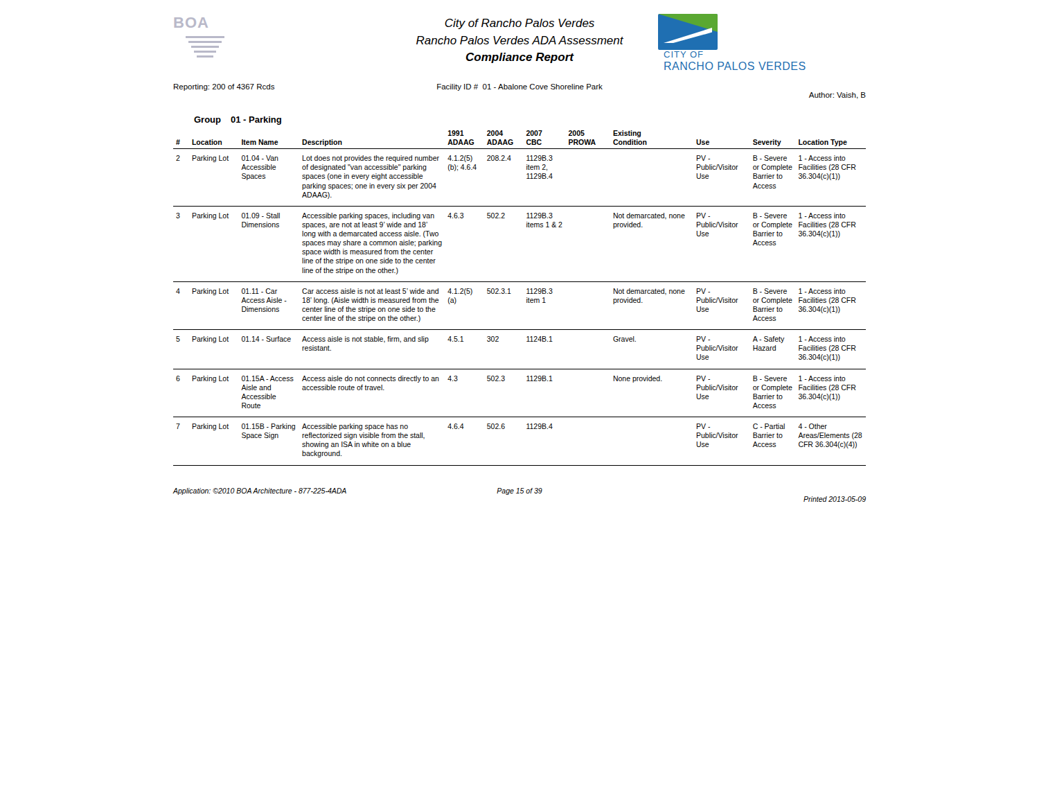BOA
City of Rancho Palos Verdes
Rancho Palos Verdes ADA Assessment
Compliance Report
CITY OF
RANCHO PALOS VERDES
Reporting: 200 of 4367 Rcds
Facility ID # 01 - Abalone Cove Shoreline Park
Author: Vaish, B
Group01 - Parking
| | | | | 1991 | 2004 | 2007 | 2005 | Existing | | | |
| --- | --- | --- | --- | --- | --- | --- | --- | --- | --- | --- | --- |
| # | Location | Item Name | Description | ADAAG | ADAAG | CBC | PROWA | Condition | Use | Severity | Location Type |
| 2 | Parking Lot | 01.04 - Van Accessible Spaces | Lot does not provides the required number of designated "van accessible" parking spaces (one in every eight accessible parking spaces; one in every six per 2004 ADAAG). | 4.1.2(5)(b); 4.6.4 | 208.2.4 | 1129B.3 item 2, 1129B.4 | | | PV - Public/Visitor Use | B - Severe or Complete Barrier to Access | 1 - Access into Facilities (28 CFR 36.304(c)(1)) |
| 3 | Parking Lot | 01.09 - Stall Dimensions | Accessible parking spaces, including van spaces, are not at least 9’ wide and 18’ long with a demarcated access aisle. (Two spaces may share a common aisle; parking space width is measured from the center line of the stripe on one side to the center line of the stripe on the other.) | 4.6.3 | 502.2 | 1129B.3 items 1 & 2 | | Not demarcated, none provided. | PV - Public/Visitor Use | B - Severe or Complete Barrier to Access | 1 - Access into Facilities (28 CFR 36.304(c)(1)) |
| 4 | Parking Lot | 01.11 - Car Access Aisle - Dimensions | Car access aisle is not at least 5’ wide and 18’ long. (Aisle width is measured from the center line of the stripe on one side to the center line of the stripe on the other.) | 4.1.2(5)(a) | 502.3.1 | 1129B.3 item 1 | | Not demarcated, none provided. | PV - Public/Visitor Use | B - Severe or Complete Barrier to Access | 1 - Access into Facilities (28 CFR 36.304(c)(1)) |
| 5 | Parking Lot | 01.14 - Surface | Access aisle is not stable, firm, and slip resistant. | 4.5.1 | 302 | 1124B.1 | | Gravel. | PV - Public/Visitor Use | A - Safety Hazard | 1 - Access into Facilities (28 CFR 36.304(c)(1)) |
| 6 | Parking Lot | 01.15A - Access Aisle and Accessible Route | Access aisle do not connects directly to an accessible route of travel. | 4.3 | 502.3 | 1129B.1 | | None provided. | PV - Public/Visitor Use | B - Severe or Complete Barrier to Access | 1 - Access into Facilities (28 CFR 36.304(c)(1)) |
| 7 | Parking Lot | 01.15B - Parking Space Sign | Accessible parking space has no reflectorized sign visible from the stall, showing an ISA in white on a blue background. | 4.6.4 | 502.6 | 1129B.4 | | | PV - Public/Visitor Use | C - Partial Barrier to Access | 4 - Other Areas/Elements (28 CFR 36.304(c)(4)) |
Application: ©2010 BOA Architecture - 877-225-4ADA
Page 15 of 39
Printed 2013-05-09